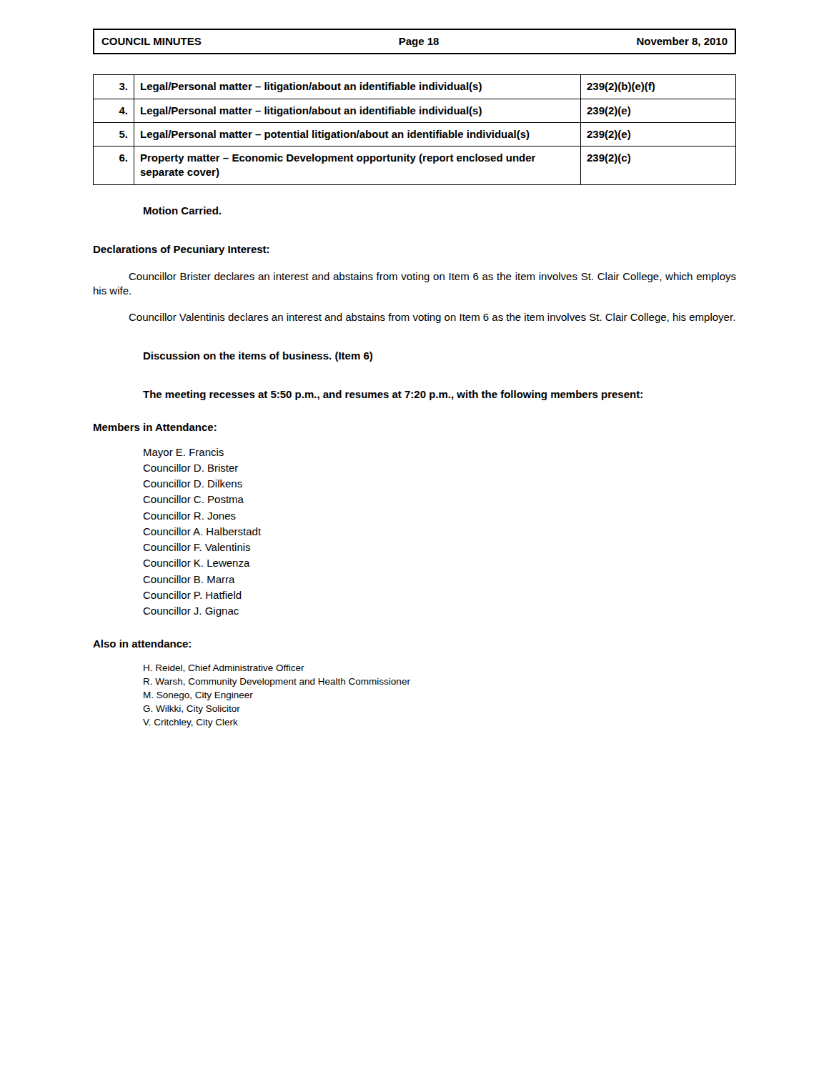COUNCIL MINUTES Page 18 November 8, 2010
| 3. | Legal/Personal matter – litigation/about an identifiable individual(s) | 239(2)(b)(e)(f) |
| 4. | Legal/Personal matter – litigation/about an identifiable individual(s) | 239(2)(e) |
| 5. | Legal/Personal matter – potential litigation/about an identifiable individual(s) | 239(2)(e) |
| 6. | Property matter – Economic Development opportunity (report enclosed under separate cover) | 239(2)(c) |
Motion Carried.
Declarations of Pecuniary Interest:
Councillor Brister declares an interest and abstains from voting on Item 6 as the item involves St. Clair College, which employs his wife.
Councillor Valentinis declares an interest and abstains from voting on Item 6 as the item involves St. Clair College, his employer.
Discussion on the items of business. (Item 6)
The meeting recesses at 5:50 p.m., and resumes at 7:20 p.m., with the following members present:
Members in Attendance:
Mayor E. Francis
Councillor D. Brister
Councillor D. Dilkens
Councillor C. Postma
Councillor R. Jones
Councillor A. Halberstadt
Councillor F. Valentinis
Councillor K. Lewenza
Councillor B. Marra
Councillor P. Hatfield
Councillor J. Gignac
Also in attendance:
H. Reidel, Chief Administrative Officer
R. Warsh, Community Development and Health Commissioner
M. Sonego, City Engineer
G. Wilkki, City Solicitor
V. Critchley, City Clerk